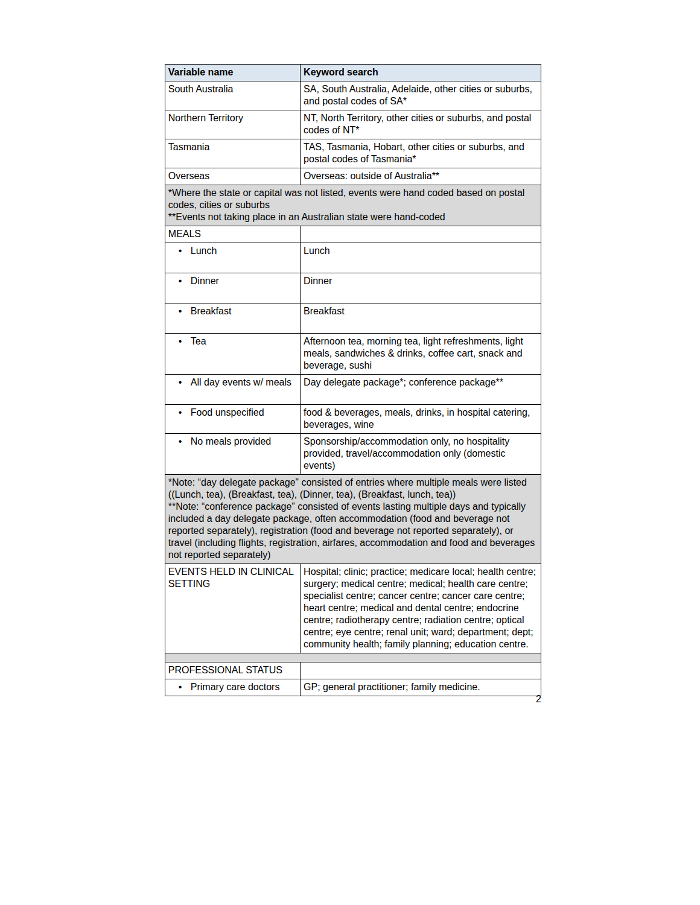| Variable name | Keyword search |
| South Australia | SA, South Australia, Adelaide, other cities or suburbs, and postal codes of SA* |
| Northern Territory | NT, North Territory, other cities or suburbs, and postal codes of NT* |
| Tasmania | TAS, Tasmania, Hobart, other cities or suburbs, and postal codes of Tasmania* |
| Overseas | Overseas: outside of Australia** |
| *Where the state or capital was not listed, events were hand coded based on postal codes, cities or suburbs **Events not taking place in an Australian state were hand-coded |
| MEALS | |
| Lunch | Lunch |
| Dinner | Dinner |
| Breakfast | Breakfast |
| Tea | Afternoon tea, morning tea, light refreshments, light meals, sandwiches & drinks, coffee cart, snack and beverage, sushi |
| All day events w/ meals | Day delegate package*; conference package** |
| Food unspecified | food & beverages, meals, drinks, in hospital catering, beverages, wine |
| No meals provided | Sponsorship/accommodation only, no hospitality provided, travel/accommodation only (domestic events) |
| *Note: “day delegate package” consisted of entries where multiple meals were listed ((Lunch, tea), (Breakfast, tea), (Dinner, tea), (Breakfast, lunch, tea)) **Note: “conference package” consisted of events lasting multiple days and typically included a day delegate package, often accommodation (food and beverage not reported separately), registration (food and beverage not reported separately), or travel (including flights, registration, airfares, accommodation and food and beverages not reported separately) |
| EVENTS HELD IN CLINICAL SETTING | Hospital; clinic; practice; medicare local; health centre; surgery; medical centre; medical; health care centre; specialist centre; cancer centre; cancer care centre; heart centre; medical and dental centre; endocrine centre; radiotherapy centre; radiation centre; optical centre; eye centre; renal unit; ward; department; dept; community health; family planning; education centre. |
| PROFESSIONAL STATUS | |
| Primary care doctors | GP; general practitioner; family medicine. |
2